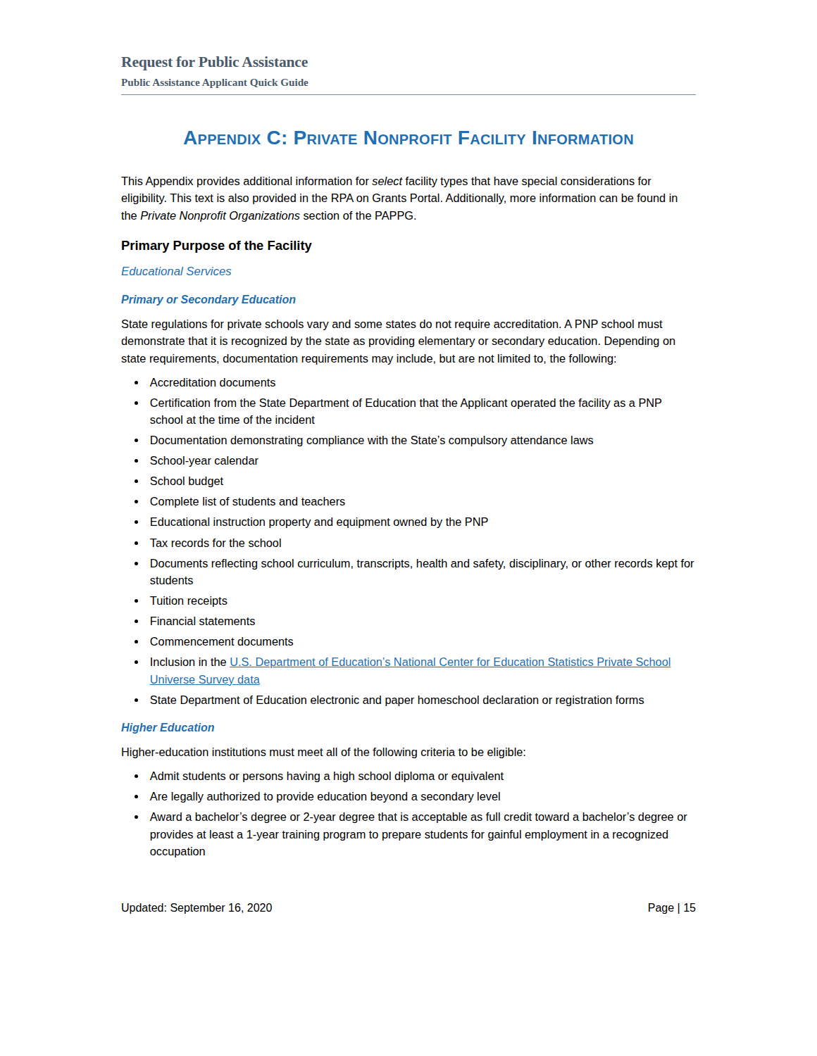Request for Public Assistance
Public Assistance Applicant Quick Guide
Appendix C: Private Nonprofit Facility Information
This Appendix provides additional information for select facility types that have special considerations for eligibility. This text is also provided in the RPA on Grants Portal. Additionally, more information can be found in the Private Nonprofit Organizations section of the PAPPG.
Primary Purpose of the Facility
Educational Services
Primary or Secondary Education
State regulations for private schools vary and some states do not require accreditation. A PNP school must demonstrate that it is recognized by the state as providing elementary or secondary education. Depending on state requirements, documentation requirements may include, but are not limited to, the following:
Accreditation documents
Certification from the State Department of Education that the Applicant operated the facility as a PNP school at the time of the incident
Documentation demonstrating compliance with the State’s compulsory attendance laws
School-year calendar
School budget
Complete list of students and teachers
Educational instruction property and equipment owned by the PNP
Tax records for the school
Documents reflecting school curriculum, transcripts, health and safety, disciplinary, or other records kept for students
Tuition receipts
Financial statements
Commencement documents
Inclusion in the U.S. Department of Education’s National Center for Education Statistics Private School Universe Survey data
State Department of Education electronic and paper homeschool declaration or registration forms
Higher Education
Higher-education institutions must meet all of the following criteria to be eligible:
Admit students or persons having a high school diploma or equivalent
Are legally authorized to provide education beyond a secondary level
Award a bachelor’s degree or 2-year degree that is acceptable as full credit toward a bachelor’s degree or provides at least a 1-year training program to prepare students for gainful employment in a recognized occupation
Updated: September 16, 2020 Page | 15